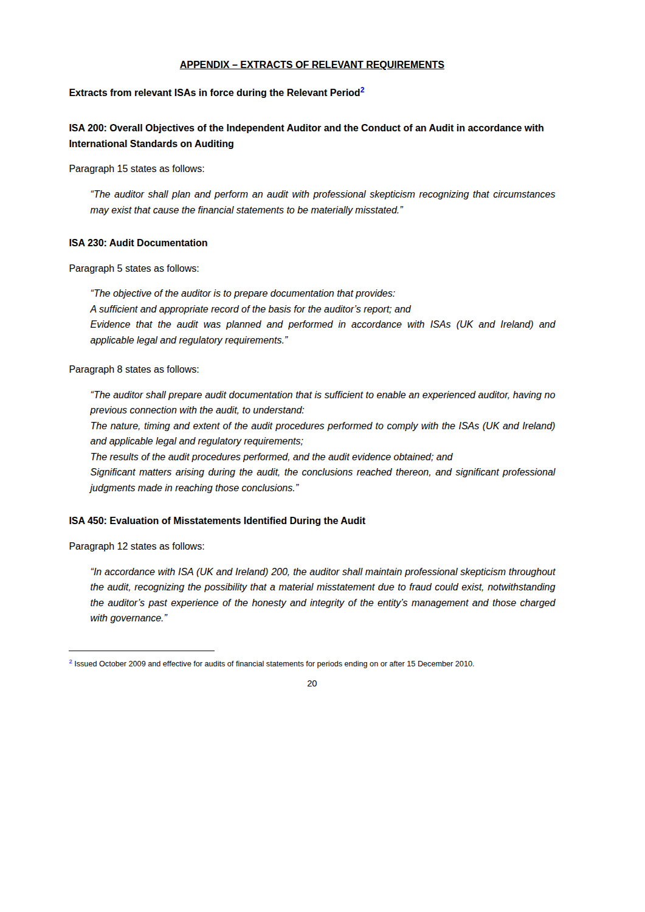APPENDIX – EXTRACTS OF RELEVANT REQUIREMENTS
Extracts from relevant ISAs in force during the Relevant Period2
ISA 200: Overall Objectives of the Independent Auditor and the Conduct of an Audit in accordance with International Standards on Auditing
Paragraph 15 states as follows:
“The auditor shall plan and perform an audit with professional skepticism recognizing that circumstances may exist that cause the financial statements to be materially misstated.”
ISA 230: Audit Documentation
Paragraph 5 states as follows:
“The objective of the auditor is to prepare documentation that provides:
A sufficient and appropriate record of the basis for the auditor’s report; and
Evidence that the audit was planned and performed in accordance with ISAs (UK and Ireland) and applicable legal and regulatory requirements.”
Paragraph 8 states as follows:
“The auditor shall prepare audit documentation that is sufficient to enable an experienced auditor, having no previous connection with the audit, to understand:
The nature, timing and extent of the audit procedures performed to comply with the ISAs (UK and Ireland) and applicable legal and regulatory requirements;
The results of the audit procedures performed, and the audit evidence obtained; and
Significant matters arising during the audit, the conclusions reached thereon, and significant professional judgments made in reaching those conclusions.”
ISA 450: Evaluation of Misstatements Identified During the Audit
Paragraph 12 states as follows:
“In accordance with ISA (UK and Ireland) 200, the auditor shall maintain professional skepticism throughout the audit, recognizing the possibility that a material misstatement due to fraud could exist, notwithstanding the auditor’s past experience of the honesty and integrity of the entity’s management and those charged with governance.”
2 Issued October 2009 and effective for audits of financial statements for periods ending on or after 15 December 2010.
20